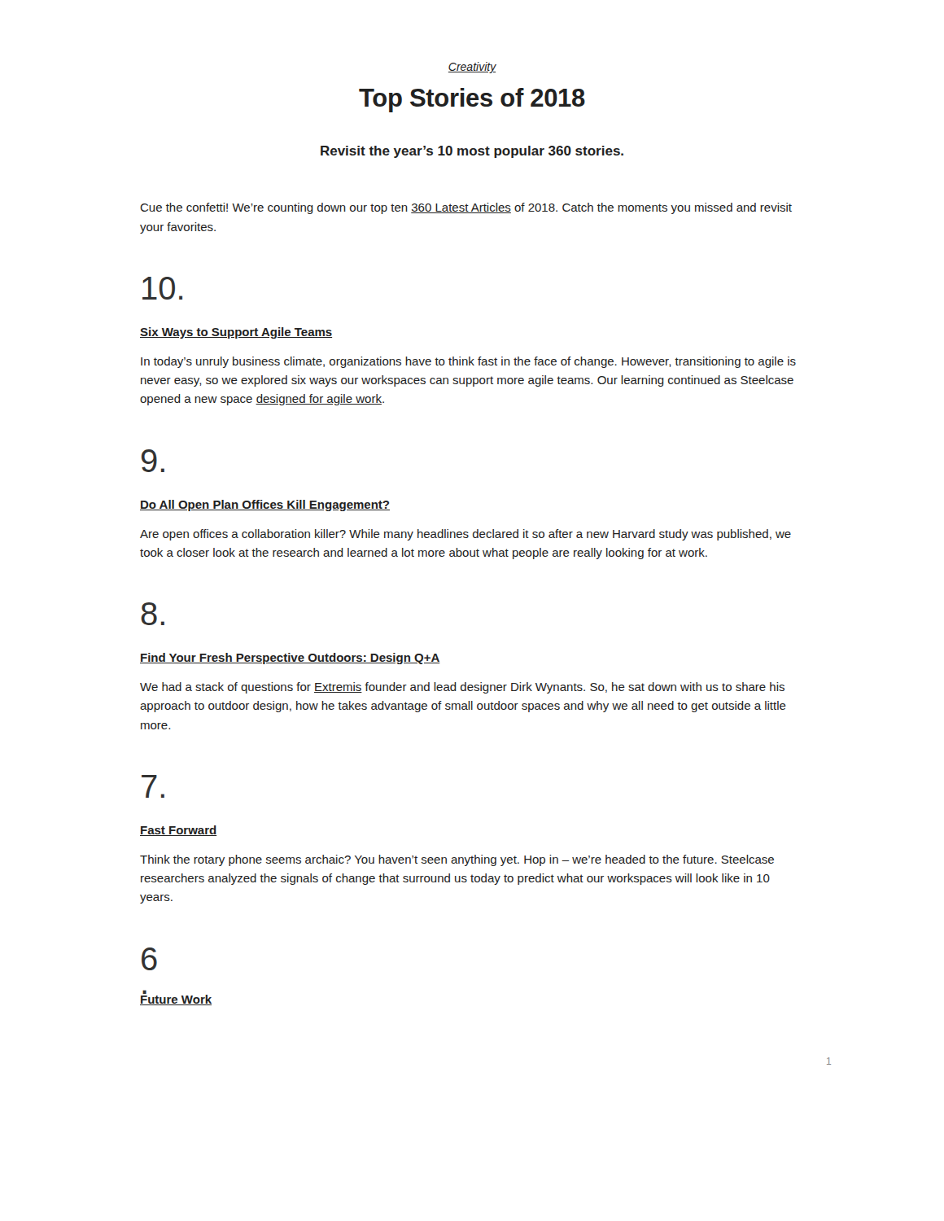Creativity
Top Stories of 2018
Revisit the year’s 10 most popular 360 stories.
Cue the confetti! We’re counting down our top ten 360 Latest Articles of 2018. Catch the moments you missed and revisit your favorites.
10.
Six Ways to Support Agile Teams
In today’s unruly business climate, organizations have to think fast in the face of change. However, transitioning to agile is never easy, so we explored six ways our workspaces can support more agile teams. Our learning continued as Steelcase opened a new space designed for agile work.
9.
Do All Open Plan Offices Kill Engagement?
Are open offices a collaboration killer? While many headlines declared it so after a new Harvard study was published, we took a closer look at the research and learned a lot more about what people are really looking for at work.
8.
Find Your Fresh Perspective Outdoors: Design Q+A
We had a stack of questions for Extremis founder and lead designer Dirk Wynants. So, he sat down with us to share his approach to outdoor design, how he takes advantage of small outdoor spaces and why we all need to get outside a little more.
7.
Fast Forward
Think the rotary phone seems archaic? You haven’t seen anything yet. Hop in – we’re headed to the future. Steelcase researchers analyzed the signals of change that surround us today to predict what our workspaces will look like in 10 years.
6.
Future Work
1